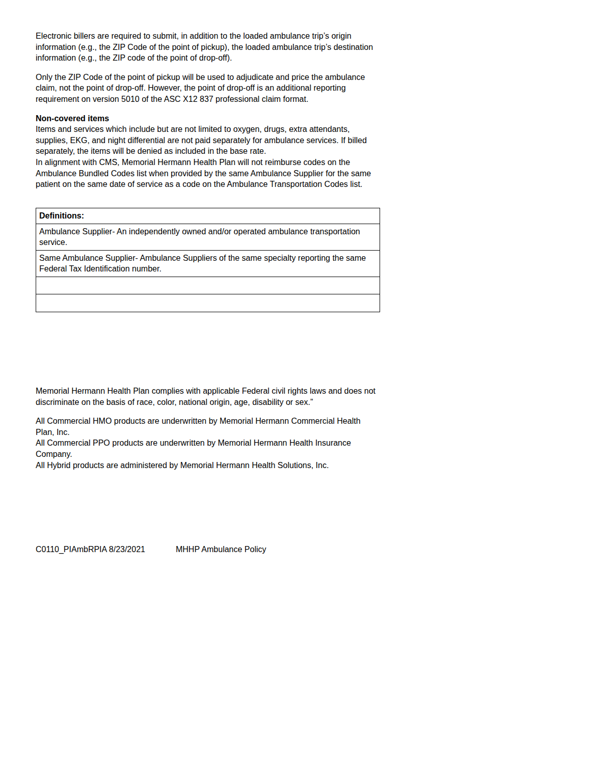Electronic billers are required to submit, in addition to the loaded ambulance trip’s origin information (e.g., the ZIP Code of the point of pickup), the loaded ambulance trip’s destination information (e.g., the ZIP code of the point of drop-off).
Only the ZIP Code of the point of pickup will be used to adjudicate and price the ambulance claim, not the point of drop-off. However, the point of drop-off is an additional reporting requirement on version 5010 of the ASC X12 837 professional claim format.
Non-covered items
Items and services which include but are not limited to oxygen, drugs, extra attendants, supplies, EKG, and night differential are not paid separately for ambulance services. If billed separately, the items will be denied as included in the base rate.
In alignment with CMS, Memorial Hermann Health Plan will not reimburse codes on the Ambulance Bundled Codes list when provided by the same Ambulance Supplier for the same patient on the same date of service as a code on the Ambulance Transportation Codes list.
| Definitions: |
| Ambulance Supplier- An independently owned and/or operated ambulance transportation service. |
| Same Ambulance Supplier- Ambulance Suppliers of the same specialty reporting the same Federal Tax Identification number. |
Memorial Hermann Health Plan complies with applicable Federal civil rights laws and does not discriminate on the basis of race, color, national origin, age, disability or sex.”
All Commercial HMO products are underwritten by Memorial Hermann Commercial Health Plan, Inc.
All Commercial PPO products are underwritten by Memorial Hermann Health Insurance Company.
All Hybrid products are administered by Memorial Hermann Health Solutions, Inc.
C0110_PIAmbRPIA 8/23/2021
MHHP Ambulance Policy